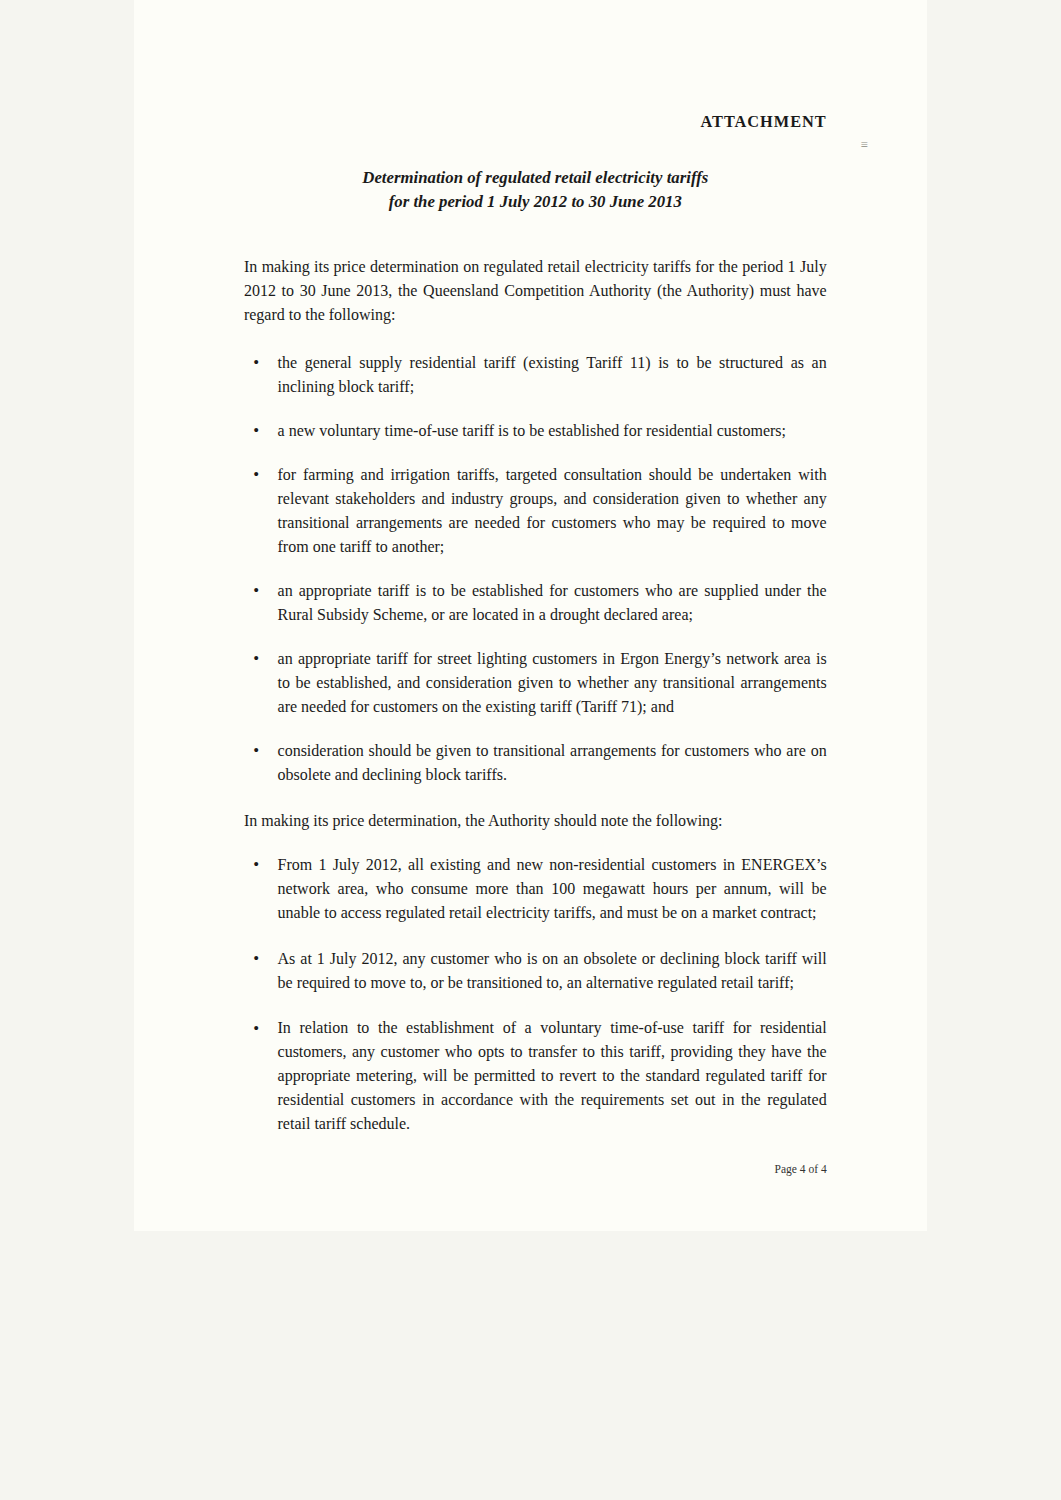≡
ATTACHMENT
Determination of regulated retail electricity tariffs
for the period 1 July 2012 to 30 June 2013
In making its price determination on regulated retail electricity tariffs for the period 1 July 2012 to 30 June 2013, the Queensland Competition Authority (the Authority) must have regard to the following:
the general supply residential tariff (existing Tariff 11) is to be structured as an inclining block tariff;
a new voluntary time-of-use tariff is to be established for residential customers;
for farming and irrigation tariffs, targeted consultation should be undertaken with relevant stakeholders and industry groups, and consideration given to whether any transitional arrangements are needed for customers who may be required to move from one tariff to another;
an appropriate tariff is to be established for customers who are supplied under the Rural Subsidy Scheme, or are located in a drought declared area;
an appropriate tariff for street lighting customers in Ergon Energy’s network area is to be established, and consideration given to whether any transitional arrangements are needed for customers on the existing tariff (Tariff 71); and
consideration should be given to transitional arrangements for customers who are on obsolete and declining block tariffs.
In making its price determination, the Authority should note the following:
From 1 July 2012, all existing and new non-residential customers in ENERGEX’s network area, who consume more than 100 megawatt hours per annum, will be unable to access regulated retail electricity tariffs, and must be on a market contract;
As at 1 July 2012, any customer who is on an obsolete or declining block tariff will be required to move to, or be transitioned to, an alternative regulated retail tariff;
In relation to the establishment of a voluntary time-of-use tariff for residential customers, any customer who opts to transfer to this tariff, providing they have the appropriate metering, will be permitted to revert to the standard regulated tariff for residential customers in accordance with the requirements set out in the regulated retail tariff schedule.
Page 4 of 4